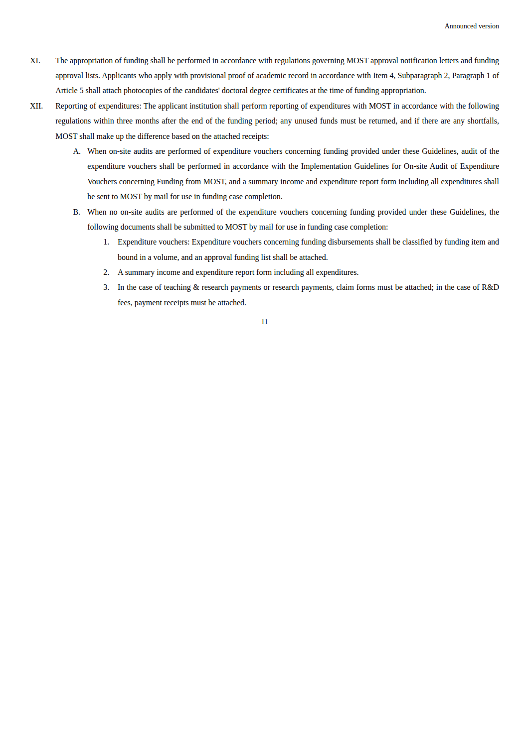Announced version
XI. The appropriation of funding shall be performed in accordance with regulations governing MOST approval notification letters and funding approval lists. Applicants who apply with provisional proof of academic record in accordance with Item 4, Subparagraph 2, Paragraph 1 of Article 5 shall attach photocopies of the candidates' doctoral degree certificates at the time of funding appropriation.
XII. Reporting of expenditures: The applicant institution shall perform reporting of expenditures with MOST in accordance with the following regulations within three months after the end of the funding period; any unused funds must be returned, and if there are any shortfalls, MOST shall make up the difference based on the attached receipts:
A. When on-site audits are performed of expenditure vouchers concerning funding provided under these Guidelines, audit of the expenditure vouchers shall be performed in accordance with the Implementation Guidelines for On-site Audit of Expenditure Vouchers concerning Funding from MOST, and a summary income and expenditure report form including all expenditures shall be sent to MOST by mail for use in funding case completion.
B. When no on-site audits are performed of the expenditure vouchers concerning funding provided under these Guidelines, the following documents shall be submitted to MOST by mail for use in funding case completion:
1. Expenditure vouchers: Expenditure vouchers concerning funding disbursements shall be classified by funding item and bound in a volume, and an approval funding list shall be attached.
2. A summary income and expenditure report form including all expenditures.
3. In the case of teaching & research payments or research payments, claim forms must be attached; in the case of R&D fees, payment receipts must be attached.
11